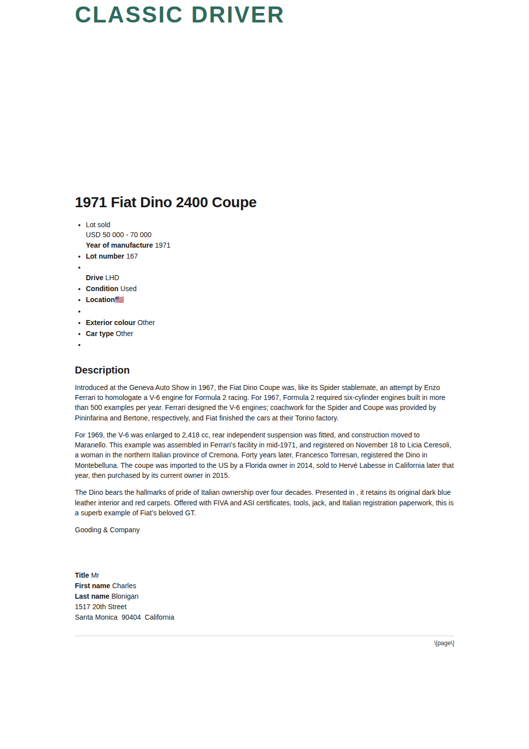Classic Driver
1971 Fiat Dino 2400 Coupe
Lot sold
USD 50 000 - 70 000
Year of manufacture 1971
Lot number 167
Drive LHD
Condition Used
Location🇺🇸
Exterior colour Other
Car type Other
Description
Introduced at the Geneva Auto Show in 1967, the Fiat Dino Coupe was, like its Spider stablemate, an attempt by Enzo Ferrari to homologate a V-6 engine for Formula 2 racing. For 1967, Formula 2 required six-cylinder engines built in more than 500 examples per year. Ferrari designed the V-6 engines; coachwork for the Spider and Coupe was provided by Pininfarina and Bertone, respectively, and Fiat finished the cars at their Torino factory.
For 1969, the V-6 was enlarged to 2,418 cc, rear independent suspension was fitted, and construction moved to Maranello. This example was assembled in Ferrari’s facility in mid-1971, and registered on November 18 to Licia Ceresoli, a woman in the northern Italian province of Cremona. Forty years later, Francesco Torresan, registered the Dino in Montebelluna. The coupe was imported to the US by a Florida owner in 2014, sold to Hervé Labesse in California later that year, then purchased by its current owner in 2015.
The Dino bears the hallmarks of pride of Italian ownership over four decades. Presented in , it retains its original dark blue leather interior and red carpets. Offered with FIVA and ASI certificates, tools, jack, and Italian registration paperwork, this is a superb example of Fiat’s beloved GT.
Gooding & Company
Title Mr
First name Charles
Last name Blonigan
1517 20th Street
Santa Monica 90404 California
\[page\]